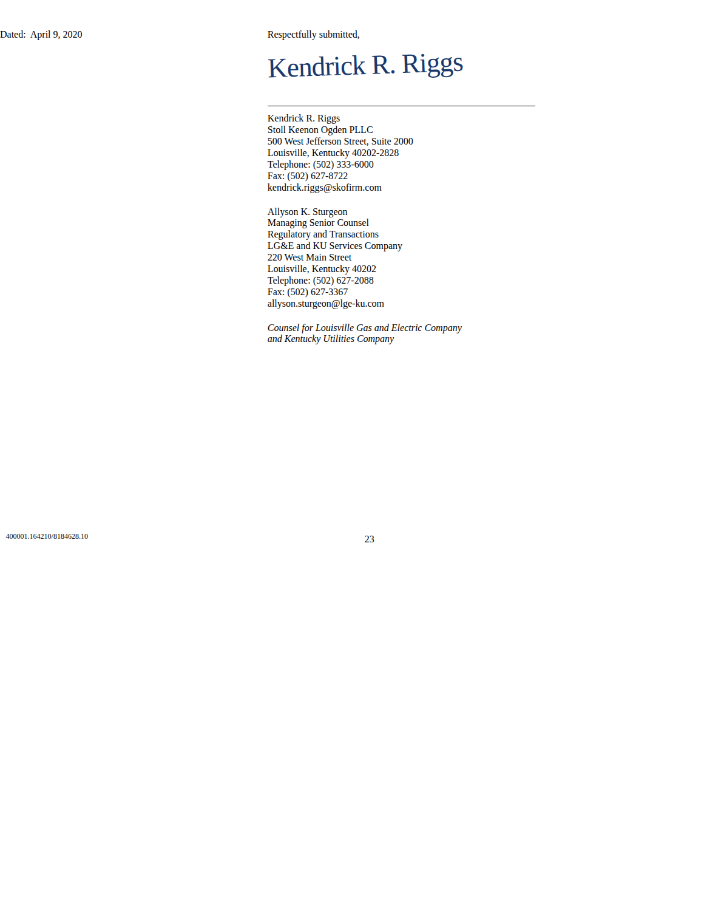| Dated: April 9, 2020 | Respectfully submitted, Kendrick R. Riggs Kendrick R. Riggs Stoll Keenon Ogden PLLC 500 West Jefferson Street, Suite 2000 Louisville, Kentucky 40202-2828 Telephone: (502) 333-6000 Fax: (502) 627-8722 kendrick.riggs@skofirm.com Allyson K. Sturgeon Managing Senior Counsel Regulatory and Transactions LG&E and KU Services Company 220 West Main Street Louisville, Kentucky 40202 Telephone: (502) 627-2088 Fax: (502) 627-3367 allyson.sturgeon@lge-ku.com Counsel for Louisville Gas and Electric Company and Kentucky Utilities Company |
400001.164210/8184628.10
23